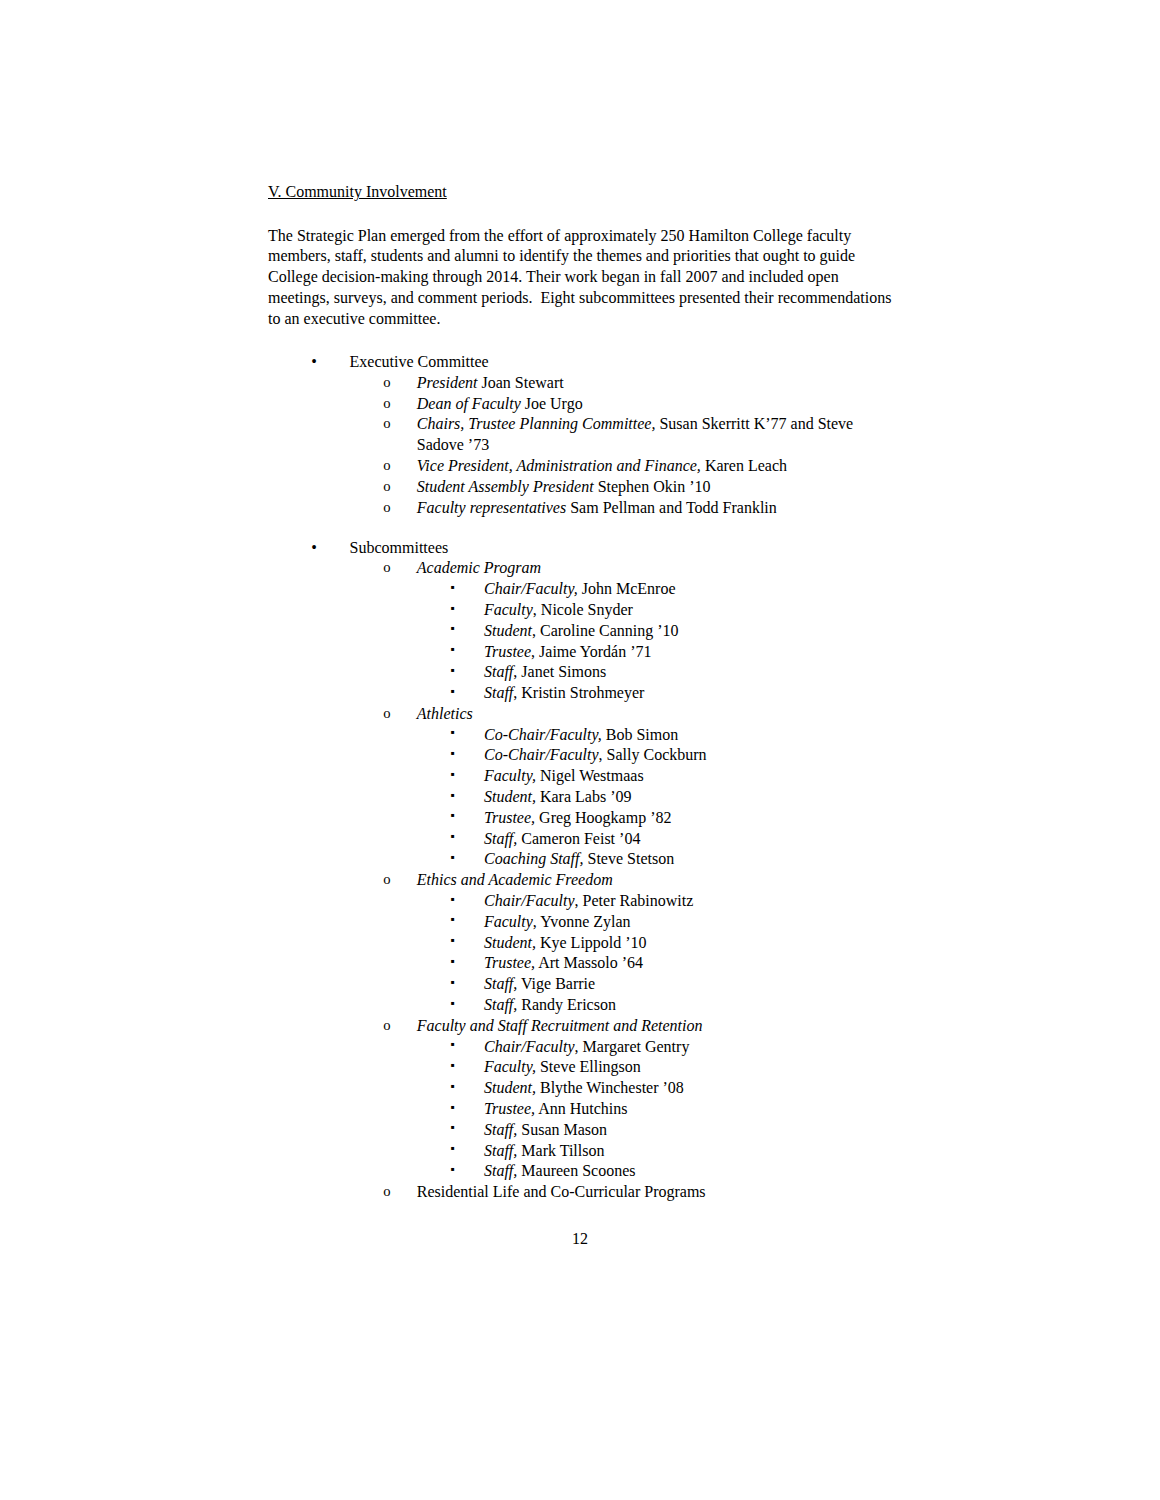V. Community Involvement
The Strategic Plan emerged from the effort of approximately 250 Hamilton College faculty members, staff, students and alumni to identify the themes and priorities that ought to guide College decision-making through 2014. Their work began in fall 2007 and included open meetings, surveys, and comment periods. Eight subcommittees presented their recommendations to an executive committee.
Executive Committee
President Joan Stewart
Dean of Faculty Joe Urgo
Chairs, Trustee Planning Committee, Susan Skerritt K’77 and Steve Sadove ’73
Vice President, Administration and Finance, Karen Leach
Student Assembly President Stephen Okin ’10
Faculty representatives Sam Pellman and Todd Franklin
Subcommittees
Academic Program
Chair/Faculty, John McEnroe
Faculty, Nicole Snyder
Student, Caroline Canning ’10
Trustee, Jaime Yordán ’71
Staff, Janet Simons
Staff, Kristin Strohmeyer
Athletics
Co-Chair/Faculty, Bob Simon
Co-Chair/Faculty, Sally Cockburn
Faculty, Nigel Westmaas
Student, Kara Labs ’09
Trustee, Greg Hoogkamp ’82
Staff, Cameron Feist ’04
Coaching Staff, Steve Stetson
Ethics and Academic Freedom
Chair/Faculty, Peter Rabinowitz
Faculty, Yvonne Zylan
Student, Kye Lippold ’10
Trustee, Art Massolo ’64
Staff, Vige Barrie
Staff, Randy Ericson
Faculty and Staff Recruitment and Retention
Chair/Faculty, Margaret Gentry
Faculty, Steve Ellingson
Student, Blythe Winchester ’08
Trustee, Ann Hutchins
Staff, Susan Mason
Staff, Mark Tillson
Staff, Maureen Scoones
Residential Life and Co-Curricular Programs
12